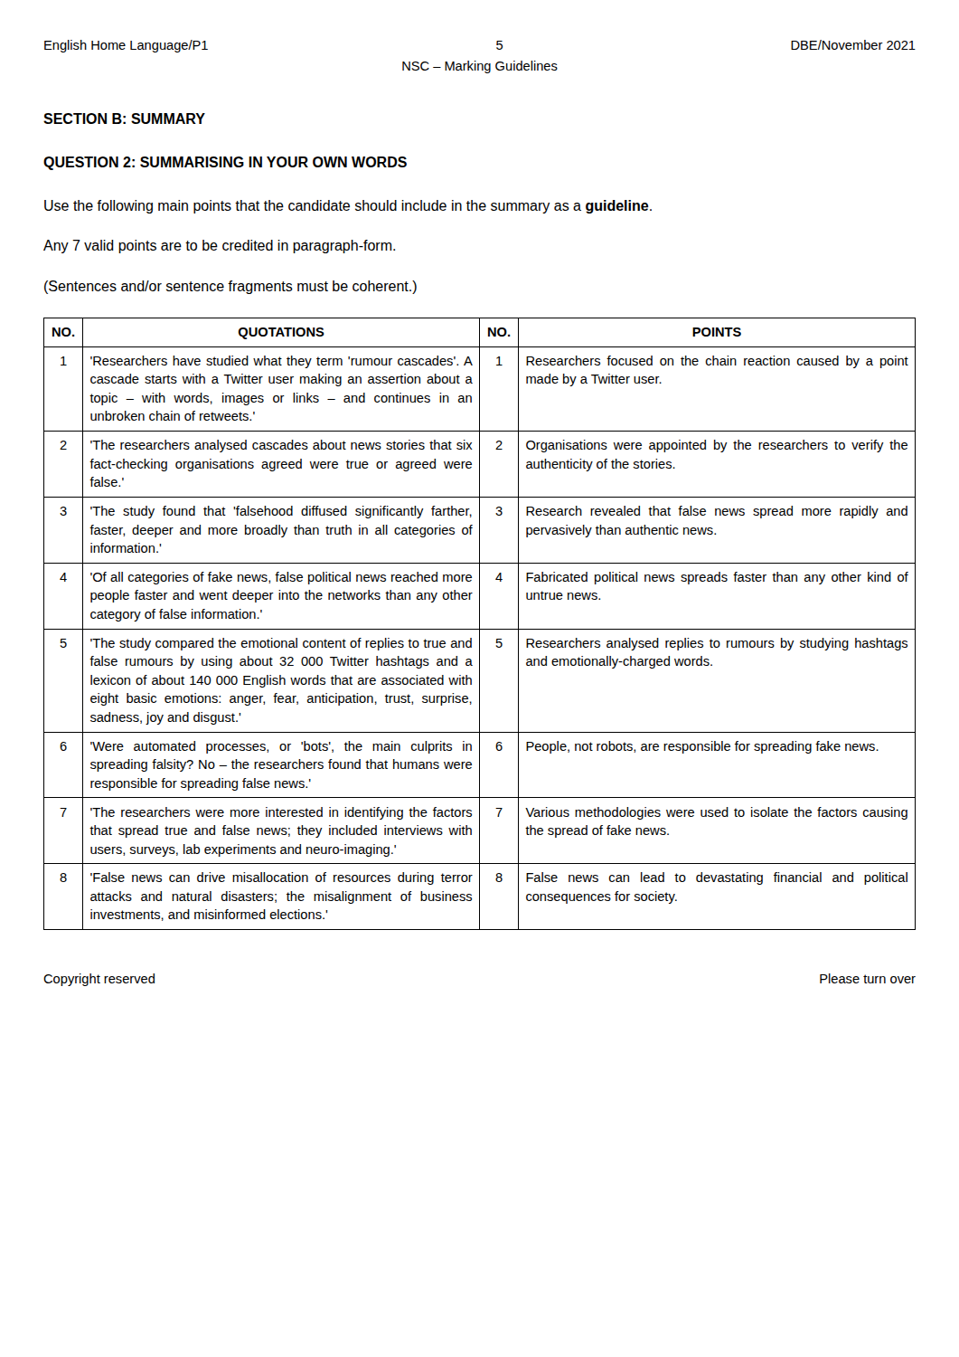English Home Language/P1
5
DBE/November 2021
NSC – Marking Guidelines
SECTION B: SUMMARY
QUESTION 2: SUMMARISING IN YOUR OWN WORDS
Use the following main points that the candidate should include in the summary as a guideline.
Any 7 valid points are to be credited in paragraph-form.
(Sentences and/or sentence fragments must be coherent.)
| NO. | QUOTATIONS | NO. | POINTS |
| --- | --- | --- | --- |
| 1 | 'Researchers have studied what they term 'rumour cascades'. A cascade starts with a Twitter user making an assertion about a topic – with words, images or links – and continues in an unbroken chain of retweets.' | 1 | Researchers focused on the chain reaction caused by a point made by a Twitter user. |
| 2 | 'The researchers analysed cascades about news stories that six fact-checking organisations agreed were true or agreed were false.' | 2 | Organisations were appointed by the researchers to verify the authenticity of the stories. |
| 3 | 'The study found that 'falsehood diffused significantly farther, faster, deeper and more broadly than truth in all categories of information.' | 3 | Research revealed that false news spread more rapidly and pervasively than authentic news. |
| 4 | 'Of all categories of fake news, false political news reached more people faster and went deeper into the networks than any other category of false information.' | 4 | Fabricated political news spreads faster than any other kind of untrue news. |
| 5 | 'The study compared the emotional content of replies to true and false rumours by using about 32 000 Twitter hashtags and a lexicon of about 140 000 English words that are associated with eight basic emotions: anger, fear, anticipation, trust, surprise, sadness, joy and disgust.' | 5 | Researchers analysed replies to rumours by studying hashtags and emotionally-charged words. |
| 6 | 'Were automated processes, or 'bots', the main culprits in spreading falsity? No – the researchers found that humans were responsible for spreading false news.' | 6 | People, not robots, are responsible for spreading fake news. |
| 7 | 'The researchers were more interested in identifying the factors that spread true and false news; they included interviews with users, surveys, lab experiments and neuro-imaging.' | 7 | Various methodologies were used to isolate the factors causing the spread of fake news. |
| 8 | 'False news can drive misallocation of resources during terror attacks and natural disasters; the misalignment of business investments, and misinformed elections.' | 8 | False news can lead to devastating financial and political consequences for society. |
Copyright reserved
Please turn over